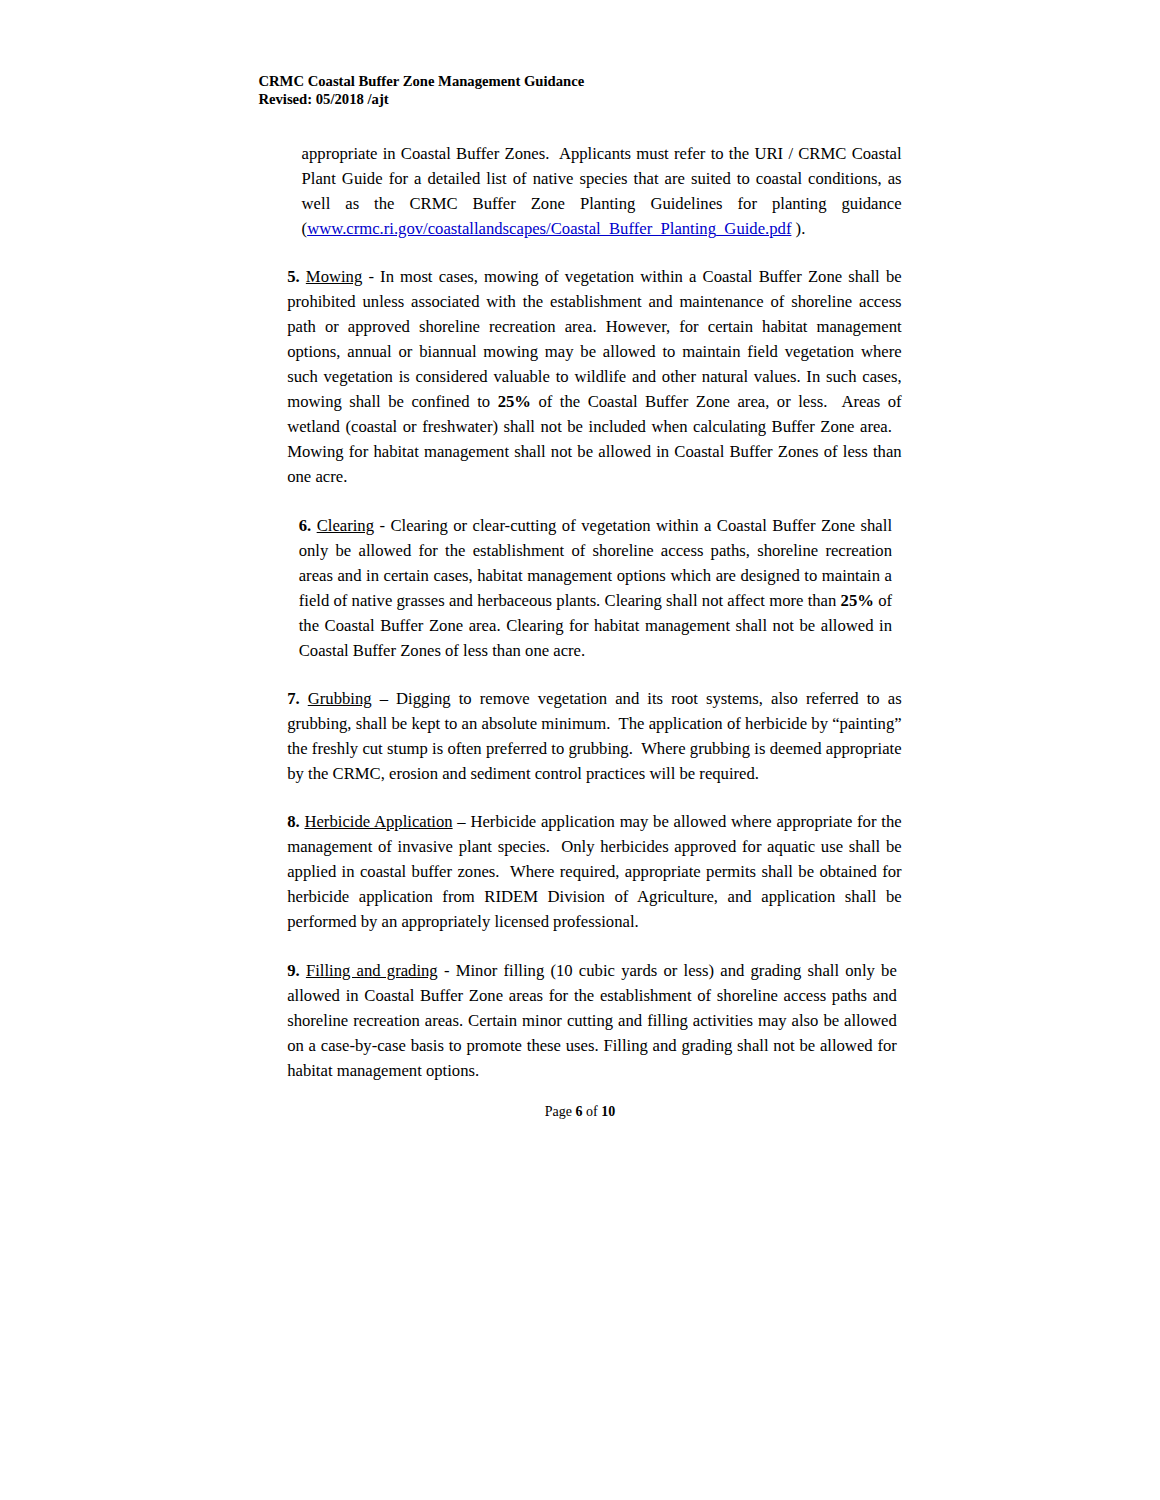CRMC Coastal Buffer Zone Management Guidance
Revised: 05/2018 /ajt
appropriate in Coastal Buffer Zones. Applicants must refer to the URI / CRMC Coastal Plant Guide for a detailed list of native species that are suited to coastal conditions, as well as the CRMC Buffer Zone Planting Guidelines for planting guidance (www.crmc.ri.gov/coastallandscapes/Coastal_Buffer_Planting_Guide.pdf ).
5. Mowing - In most cases, mowing of vegetation within a Coastal Buffer Zone shall be prohibited unless associated with the establishment and maintenance of shoreline access path or approved shoreline recreation area. However, for certain habitat management options, annual or biannual mowing may be allowed to maintain field vegetation where such vegetation is considered valuable to wildlife and other natural values. In such cases, mowing shall be confined to 25% of the Coastal Buffer Zone area, or less. Areas of wetland (coastal or freshwater) shall not be included when calculating Buffer Zone area. Mowing for habitat management shall not be allowed in Coastal Buffer Zones of less than one acre.
6. Clearing - Clearing or clear-cutting of vegetation within a Coastal Buffer Zone shall only be allowed for the establishment of shoreline access paths, shoreline recreation areas and in certain cases, habitat management options which are designed to maintain a field of native grasses and herbaceous plants. Clearing shall not affect more than 25% of the Coastal Buffer Zone area. Clearing for habitat management shall not be allowed in Coastal Buffer Zones of less than one acre.
7. Grubbing – Digging to remove vegetation and its root systems, also referred to as grubbing, shall be kept to an absolute minimum. The application of herbicide by “painting” the freshly cut stump is often preferred to grubbing. Where grubbing is deemed appropriate by the CRMC, erosion and sediment control practices will be required.
8. Herbicide Application – Herbicide application may be allowed where appropriate for the management of invasive plant species. Only herbicides approved for aquatic use shall be applied in coastal buffer zones. Where required, appropriate permits shall be obtained for herbicide application from RIDEM Division of Agriculture, and application shall be performed by an appropriately licensed professional.
9. Filling and grading - Minor filling (10 cubic yards or less) and grading shall only be allowed in Coastal Buffer Zone areas for the establishment of shoreline access paths and shoreline recreation areas. Certain minor cutting and filling activities may also be allowed on a case-by-case basis to promote these uses. Filling and grading shall not be allowed for habitat management options.
Page 6 of 10